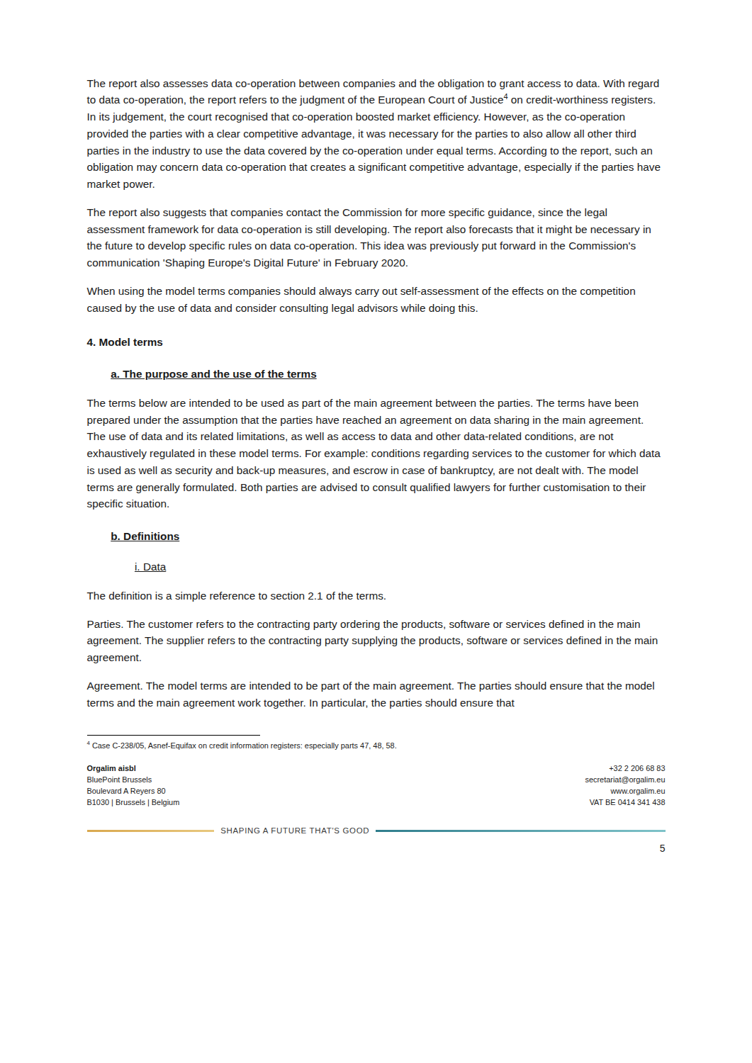The report also assesses data co-operation between companies and the obligation to grant access to data. With regard to data co-operation, the report refers to the judgment of the European Court of Justice4 on credit-worthiness registers. In its judgement, the court recognised that co-operation boosted market efficiency. However, as the co-operation provided the parties with a clear competitive advantage, it was necessary for the parties to also allow all other third parties in the industry to use the data covered by the co-operation under equal terms. According to the report, such an obligation may concern data co-operation that creates a significant competitive advantage, especially if the parties have market power.
The report also suggests that companies contact the Commission for more specific guidance, since the legal assessment framework for data co-operation is still developing. The report also forecasts that it might be necessary in the future to develop specific rules on data co-operation. This idea was previously put forward in the Commission's communication 'Shaping Europe's Digital Future' in February 2020.
When using the model terms companies should always carry out self-assessment of the effects on the competition caused by the use of data and consider consulting legal advisors while doing this.
4. Model terms
a. The purpose and the use of the terms
The terms below are intended to be used as part of the main agreement between the parties. The terms have been prepared under the assumption that the parties have reached an agreement on data sharing in the main agreement. The use of data and its related limitations, as well as access to data and other data-related conditions, are not exhaustively regulated in these model terms. For example: conditions regarding services to the customer for which data is used as well as security and back-up measures, and escrow in case of bankruptcy, are not dealt with. The model terms are generally formulated. Both parties are advised to consult qualified lawyers for further customisation to their specific situation.
b. Definitions
i. Data
The definition is a simple reference to section 2.1 of the terms.
Parties. The customer refers to the contracting party ordering the products, software or services defined in the main agreement. The supplier refers to the contracting party supplying the products, software or services defined in the main agreement.
Agreement. The model terms are intended to be part of the main agreement. The parties should ensure that the model terms and the main agreement work together. In particular, the parties should ensure that
4 Case C-238/05, Asnef-Equifax on credit information registers: especially parts 47, 48, 58.
Orgalim aisbl
BluePoint Brussels
Boulevard A Reyers 80
B1030 | Brussels | Belgium
+32 2 206 68 83
secretariat@orgalim.eu
www.orgalim.eu
VAT BE 0414 341 438
SHAPING A FUTURE THAT'S GOOD
5